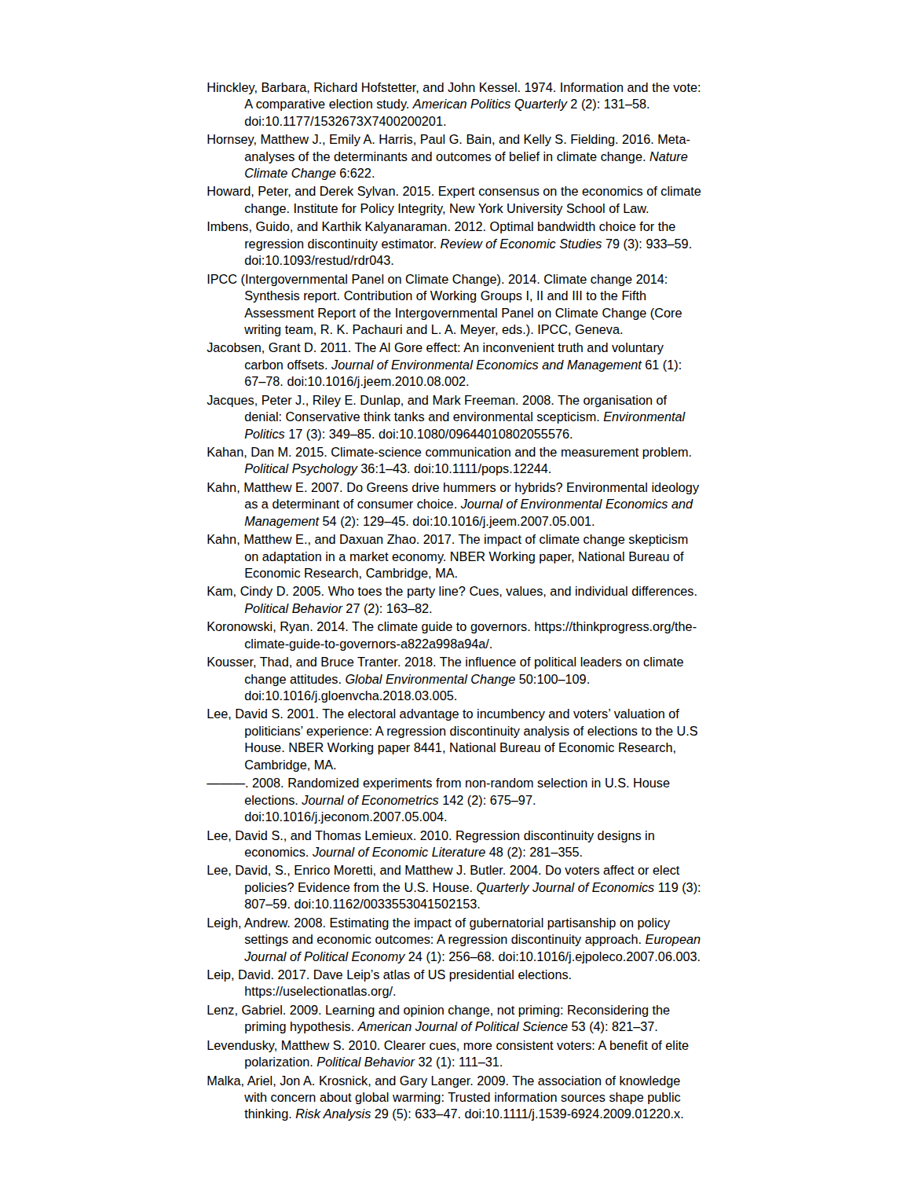Hinckley, Barbara, Richard Hofstetter, and John Kessel. 1974. Information and the vote: A comparative election study. American Politics Quarterly 2 (2): 131–58. doi:10.1177/1532673X7400200201.
Hornsey, Matthew J., Emily A. Harris, Paul G. Bain, and Kelly S. Fielding. 2016. Meta-analyses of the determinants and outcomes of belief in climate change. Nature Climate Change 6:622.
Howard, Peter, and Derek Sylvan. 2015. Expert consensus on the economics of climate change. Institute for Policy Integrity, New York University School of Law.
Imbens, Guido, and Karthik Kalyanaraman. 2012. Optimal bandwidth choice for the regression discontinuity estimator. Review of Economic Studies 79 (3): 933–59. doi:10.1093/restud/rdr043.
IPCC (Intergovernmental Panel on Climate Change). 2014. Climate change 2014: Synthesis report. Contribution of Working Groups I, II and III to the Fifth Assessment Report of the Intergovernmental Panel on Climate Change (Core writing team, R. K. Pachauri and L. A. Meyer, eds.). IPCC, Geneva.
Jacobsen, Grant D. 2011. The Al Gore effect: An inconvenient truth and voluntary carbon offsets. Journal of Environmental Economics and Management 61 (1): 67–78. doi:10.1016/j.jeem.2010.08.002.
Jacques, Peter J., Riley E. Dunlap, and Mark Freeman. 2008. The organisation of denial: Conservative think tanks and environmental scepticism. Environmental Politics 17 (3): 349–85. doi:10.1080/09644010802055576.
Kahan, Dan M. 2015. Climate-science communication and the measurement problem. Political Psychology 36:1–43. doi:10.1111/pops.12244.
Kahn, Matthew E. 2007. Do Greens drive hummers or hybrids? Environmental ideology as a determinant of consumer choice. Journal of Environmental Economics and Management 54 (2): 129–45. doi:10.1016/j.jeem.2007.05.001.
Kahn, Matthew E., and Daxuan Zhao. 2017. The impact of climate change skepticism on adaptation in a market economy. NBER Working paper, National Bureau of Economic Research, Cambridge, MA.
Kam, Cindy D. 2005. Who toes the party line? Cues, values, and individual differences. Political Behavior 27 (2): 163–82.
Koronowski, Ryan. 2014. The climate guide to governors. https://thinkprogress.org/the-climate-guide-to-governors-a822a998a94a/.
Kousser, Thad, and Bruce Tranter. 2018. The influence of political leaders on climate change attitudes. Global Environmental Change 50:100–109. doi:10.1016/j.gloenvcha.2018.03.005.
Lee, David S. 2001. The electoral advantage to incumbency and voters’ valuation of politicians’ experience: A regression discontinuity analysis of elections to the U.S House. NBER Working paper 8441, National Bureau of Economic Research, Cambridge, MA.
———. 2008. Randomized experiments from non-random selection in U.S. House elections. Journal of Econometrics 142 (2): 675–97. doi:10.1016/j.jeconom.2007.05.004.
Lee, David S., and Thomas Lemieux. 2010. Regression discontinuity designs in economics. Journal of Economic Literature 48 (2): 281–355.
Lee, David, S., Enrico Moretti, and Matthew J. Butler. 2004. Do voters affect or elect policies? Evidence from the U.S. House. Quarterly Journal of Economics 119 (3): 807–59. doi:10.1162/0033553041502153.
Leigh, Andrew. 2008. Estimating the impact of gubernatorial partisanship on policy settings and economic outcomes: A regression discontinuity approach. European Journal of Political Economy 24 (1): 256–68. doi:10.1016/j.ejpoleco.2007.06.003.
Leip, David. 2017. Dave Leip’s atlas of US presidential elections. https://uselectionatlas.org/.
Lenz, Gabriel. 2009. Learning and opinion change, not priming: Reconsidering the priming hypothesis. American Journal of Political Science 53 (4): 821–37.
Levendusky, Matthew S. 2010. Clearer cues, more consistent voters: A benefit of elite polarization. Political Behavior 32 (1): 111–31.
Malka, Ariel, Jon A. Krosnick, and Gary Langer. 2009. The association of knowledge with concern about global warming: Trusted information sources shape public thinking. Risk Analysis 29 (5): 633–47. doi:10.1111/j.1539-6924.2009.01220.x.